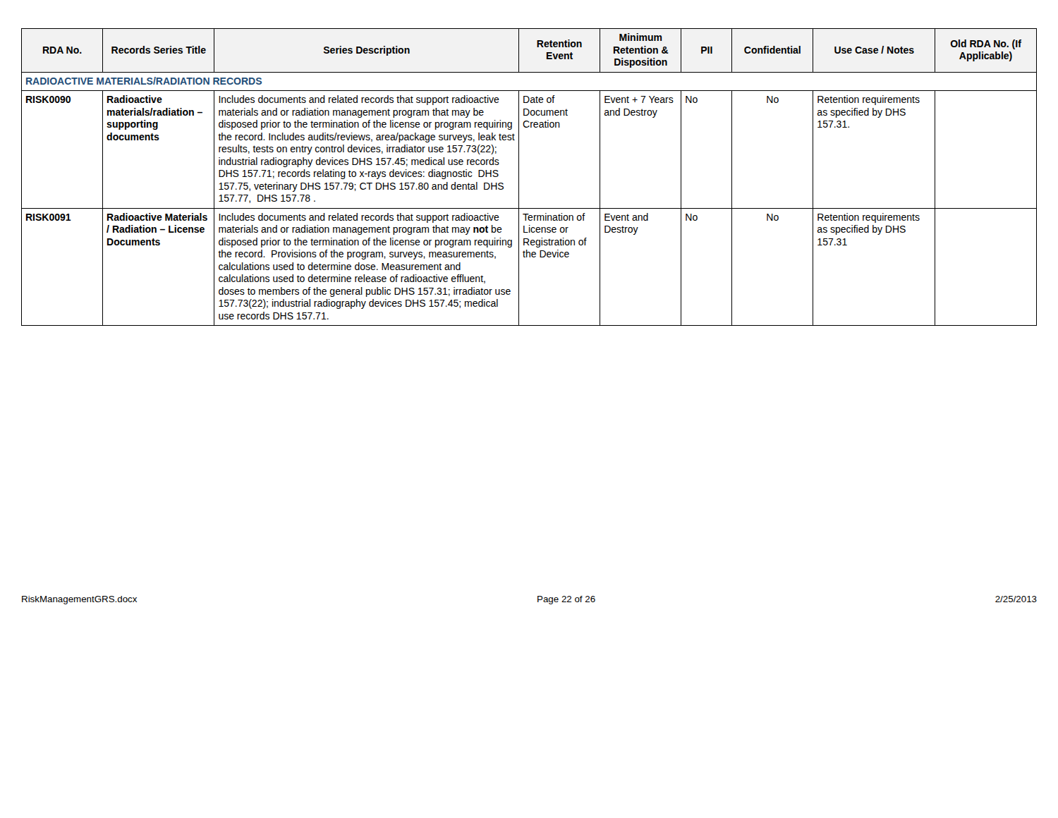| RDA No. | Records Series Title | Series Description | Retention Event | Minimum Retention & Disposition | PII | Confidential | Use Case / Notes | Old RDA No. (If Applicable) |
| --- | --- | --- | --- | --- | --- | --- | --- | --- |
| RADIOACTIVE MATERIALS/RADIATION RECORDS |
| RISK0090 | Radioactive materials/radiation – supporting documents | Includes documents and related records that support radioactive materials and or radiation management program that may be disposed prior to the termination of the license or program requiring the record. Includes audits/reviews, area/package surveys, leak test results, tests on entry control devices, irradiator use 157.73(22); industrial radiography devices DHS 157.45; medical use records DHS 157.71; records relating to x-rays devices: diagnostic DHS 157.75, veterinary DHS 157.79; CT DHS 157.80 and dental DHS 157.77, DHS 157.78 . | Date of Document Creation | Event + 7 Years and Destroy | No | No | Retention requirements as specified by DHS 157.31. | |
| RISK0091 | Radioactive Materials / Radiation – License Documents | Includes documents and related records that support radioactive materials and or radiation management program that may not be disposed prior to the termination of the license or program requiring the record. Provisions of the program, surveys, measurements, calculations used to determine dose. Measurement and calculations used to determine release of radioactive effluent, doses to members of the general public DHS 157.31; irradiator use 157.73(22); industrial radiography devices DHS 157.45; medical use records DHS 157.71. | Termination of License or Registration of the Device | Event and Destroy | No | No | Retention requirements as specified by DHS 157.31 | |
RiskManagementGRS.docx Page 22 of 26 2/25/2013